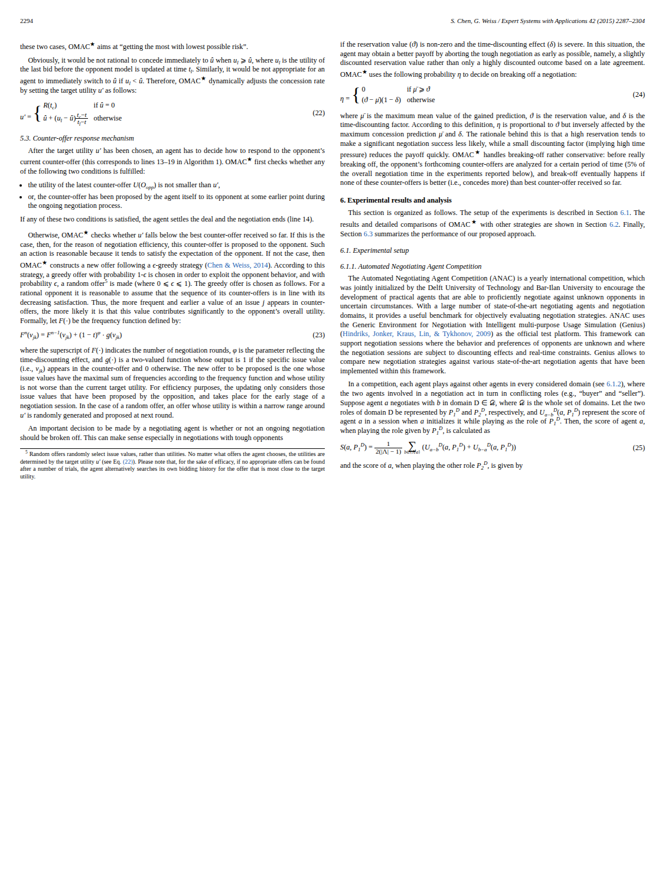2294 S. Chen, G. Weiss / Expert Systems with Applications 42 (2015) 2287–2304
these two cases, OMAC★ aims at “getting the most with lowest possible risk”.
Obviously, it would be not rational to concede immediately to û when ul ⩾ û, where ul is the utility of the last bid before the opponent model is updated at time tl. Similarly, it would be not appropriate for an agent to immediately switch to û if ul < û. Therefore, OMAC★ dynamically adjusts the concession rate by setting the target utility u′ as follows:
u′ = {
| R ( t c ) | if û = 0 |
| û + ( u l − û ) t c − t t l − t | otherwise |
(22)
5.3. Counter-offer response mechanism
After the target utility u′ has been chosen, an agent has to decide how to respond to the opponent’s current counter-offer (this corresponds to lines 13–19 in Algorithm 1). OMAC★ first checks whether any of the following two conditions is fulfilled:
the utility of the latest counter-offer U(Oopp) is not smaller than u′,
or, the counter-offer has been proposed by the agent itself to its opponent at some earlier point during the ongoing negotiation process.
If any of these two conditions is satisfied, the agent settles the deal and the negotiation ends (line 14).
Otherwise, OMAC★ checks whether u′ falls below the best counter-offer received so far. If this is the case, then, for the reason of negotiation efficiency, this counter-offer is proposed to the opponent. Such an action is reasonable because it tends to satisfy the expectation of the opponent. If not the case, then OMAC★ constructs a new offer following a ϵ-greedy strategy (Chen & Weiss, 2014). According to this strategy, a greedy offer with probability 1-ϵ is chosen in order to exploit the opponent behavior, and with probability ϵ, a random offer5 is made (where 0 ⩽ ϵ ⩽ 1). The greedy offer is chosen as follows. For a rational opponent it is reasonable to assume that the sequence of its counter-offers is in line with its decreasing satisfaction. Thus, the more frequent and earlier a value of an issue j appears in counter-offers, the more likely it is that this value contributes significantly to the opponent’s overall utility. Formally, let F(·) be the frequency function defined by:
Fn(vjk) = Fn−1(vjk) + (1 − t)φ · g(vjk)
(23)
where the superscript of F(·) indicates the number of negotiation rounds, φ is the parameter reflecting the time-discounting effect, and g(·) is a two-valued function whose output is 1 if the specific issue value (i.e., vjk) appears in the counter-offer and 0 otherwise. The new offer to be proposed is the one whose issue values have the maximal sum of frequencies according to the frequency function and whose utility is not worse than the current target utility. For efficiency purposes, the updating only considers those issue values that have been proposed by the opposition, and takes place for the early stage of a negotiation session. In the case of a random offer, an offer whose utility is within a narrow range around u′ is randomly generated and proposed at next round.
An important decision to be made by a negotiating agent is whether or not an ongoing negotiation should be broken off. This can make sense especially in negotiations with tough opponents
5 Random offers randomly select issue values, rather than utilities. No matter what offers the agent chooses, the utilities are determined by the target utility u′ (see Eq. (22)). Please note that, for the sake of efficacy, if no appropriate offers can be found after a number of trials, the agent alternatively searches its own bidding history for the offer that is most close to the target utility.
if the reservation value (ϑ) is non-zero and the time-discounting effect (δ) is severe. In this situation, the agent may obtain a better payoff by aborting the tough negotiation as early as possible, namely, a slightly discounted reservation value rather than only a highly discounted outcome based on a late agreement. OMAC★ uses the following probability η to decide on breaking off a negotiation:
η = {
| 0 | if μ̄ ⩾ ϑ |
| ( ϑ − μ̄ )(1 − δ ) | otherwise |
(24)
where μ̄ is the maximum mean value of the gained prediction, ϑ is the reservation value, and δ is the time-discounting factor. According to this definition, η is proportional to ϑ but inversely affected by the maximum concession prediction μ̄ and δ. The rationale behind this is that a high reservation tends to make a significant negotiation success less likely, while a small discounting factor (implying high time pressure) reduces the payoff quickly. OMAC★ handles breaking-off rather conservative: before really breaking off, the opponent’s forthcoming counter-offers are analyzed for a certain period of time (5% of the overall negotiation time in the experiments reported below), and break-off eventually happens if none of these counter-offers is better (i.e., concedes more) than best counter-offer received so far.
6. Experimental results and analysis
This section is organized as follows. The setup of the experiments is described in Section 6.1. The results and detailed comparisons of OMAC★ with other strategies are shown in Section 6.2. Finally, Section 6.3 summarizes the performance of our proposed approach.
6.1. Experimental setup
6.1.1. Automated Negotiating Agent Competition
The Automated Negotiating Agent Competition (ANAC) is a yearly international competition, which was jointly initialized by the Delft University of Technology and Bar-Ilan University to encourage the development of practical agents that are able to proficiently negotiate against unknown opponents in uncertain circumstances. With a large number of state-of-the-art negotiating agents and negotiation domains, it provides a useful benchmark for objectively evaluating negotiation strategies. ANAC uses the Generic Environment for Negotiation with Intelligent multi-purpose Usage Simulation (Genius) (Hindriks, Jonker, Kraus, Lin, & Tykhonov, 2009) as the official test platform. This framework can support negotiation sessions where the behavior and preferences of opponents are unknown and where the negotiation sessions are subject to discounting effects and real-time constraints. Genius allows to compare new negotiation strategies against various state-of-the-art negotiation agents that have been implemented within this framework.
In a competition, each agent plays against other agents in every considered domain (see 6.1.2), where the two agents involved in a negotiation act in turn in conflicting roles (e.g., “buyer” and “seller”). Suppose agent a negotiates with b in domain D ∈ 𝒟, where 𝒟 is the whole set of domains. Let the two roles of domain D be represented by P1D and P2D, respectively, and Ua−bD(a, P1D) represent the score of agent a in a session when a initializes it while playing as the role of P1D. Then, the score of agent a, when playing the role given by P1D, is calculated as
S(a, P1D) = 12(|Λ| − 1) ∑b∈{Λ\a} (Ua−bD(a, P1D) + Ub−aD(a, P1D))
(25)
and the score of a, when playing the other role P2D, is given by